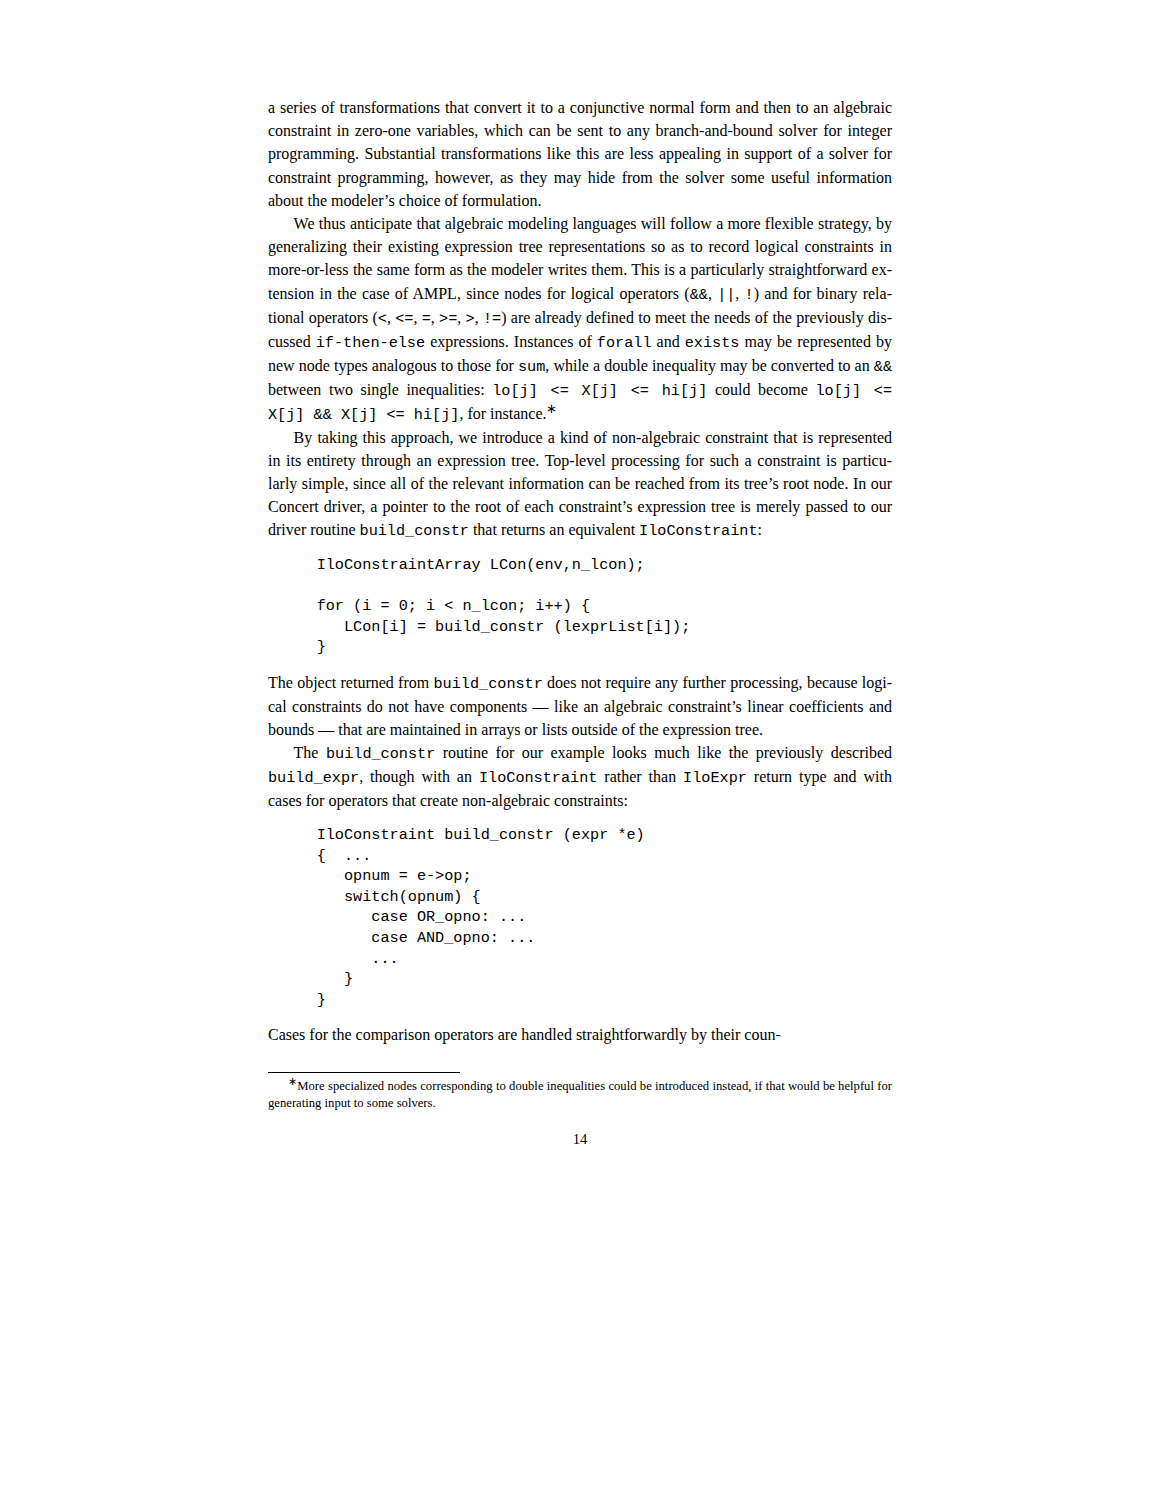a series of transformations that convert it to a conjunctive normal form and then to an algebraic constraint in zero-one variables, which can be sent to any branch-and-bound solver for integer programming. Substantial transformations like this are less appealing in support of a solver for constraint programming, however, as they may hide from the solver some useful information about the modeler’s choice of formulation.
We thus anticipate that algebraic modeling languages will follow a more flexible strategy, by generalizing their existing expression tree representations so as to record logical constraints in more-or-less the same form as the modeler writes them. This is a particularly straightforward extension in the case of AMPL, since nodes for logical operators (&&, ||, !) and for binary relational operators (<, <=, =, >=, >, !=) are already defined to meet the needs of the previously discussed if-then-else expressions. Instances of forall and exists may be represented by new node types analogous to those for sum, while a double inequality may be converted to an && between two single inequalities: lo[j] <= X[j] <= hi[j] could become lo[j] <= X[j] && X[j] <= hi[j], for instance.∗
By taking this approach, we introduce a kind of non-algebraic constraint that is represented in its entirety through an expression tree. Top-level processing for such a constraint is particularly simple, since all of the relevant information can be reached from its tree’s root node. In our Concert driver, a pointer to the root of each constraint’s expression tree is merely passed to our driver routine build_constr that returns an equivalent IloConstraint:
IloConstraintArray LCon(env,n_lcon);

for (i = 0; i < n_lcon; i++) {
   LCon[i] = build_constr (lexprList[i]);
}
The object returned from build_constr does not require any further processing, because logical constraints do not have components — like an algebraic constraint’s linear coefficients and bounds — that are maintained in arrays or lists outside of the expression tree.
The build_constr routine for our example looks much like the previously described build_expr, though with an IloConstraint rather than IloExpr return type and with cases for operators that create non-algebraic constraints:
IloConstraint build_constr (expr *e)
{  ...
   opnum = e->op;
   switch(opnum) {
      case OR_opno: ...
      case AND_opno: ...
      ...
   }
}
Cases for the comparison operators are handled straightforwardly by their coun-
∗More specialized nodes corresponding to double inequalities could be introduced instead, if that would be helpful for generating input to some solvers.
14